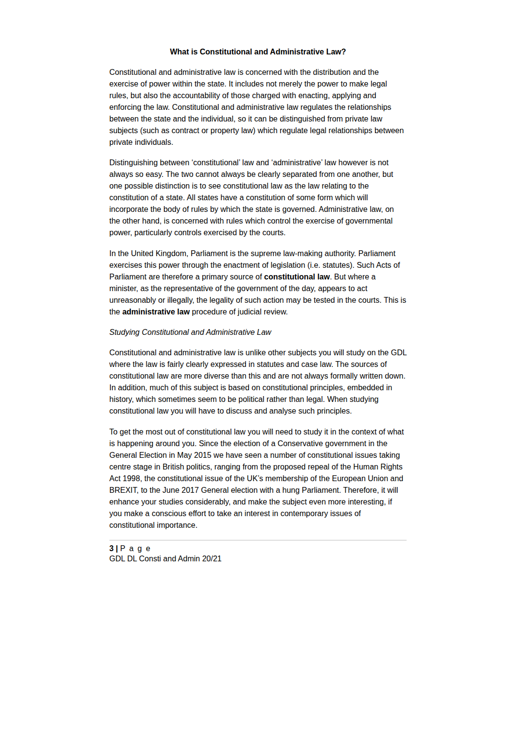What is Constitutional and Administrative Law?
Constitutional and administrative law is concerned with the distribution and the exercise of power within the state. It includes not merely the power to make legal rules, but also the accountability of those charged with enacting, applying and enforcing the law. Constitutional and administrative law regulates the relationships between the state and the individual, so it can be distinguished from private law subjects (such as contract or property law) which regulate legal relationships between private individuals.
Distinguishing between ‘constitutional’ law and ‘administrative’ law however is not always so easy. The two cannot always be clearly separated from one another, but one possible distinction is to see constitutional law as the law relating to the constitution of a state. All states have a constitution of some form which will incorporate the body of rules by which the state is governed. Administrative law, on the other hand, is concerned with rules which control the exercise of governmental power, particularly controls exercised by the courts.
In the United Kingdom, Parliament is the supreme law-making authority. Parliament exercises this power through the enactment of legislation (i.e. statutes). Such Acts of Parliament are therefore a primary source of constitutional law. But where a minister, as the representative of the government of the day, appears to act unreasonably or illegally, the legality of such action may be tested in the courts. This is the administrative law procedure of judicial review.
Studying Constitutional and Administrative Law
Constitutional and administrative law is unlike other subjects you will study on the GDL where the law is fairly clearly expressed in statutes and case law. The sources of constitutional law are more diverse than this and are not always formally written down. In addition, much of this subject is based on constitutional principles, embedded in history, which sometimes seem to be political rather than legal. When studying constitutional law you will have to discuss and analyse such principles.
To get the most out of constitutional law you will need to study it in the context of what is happening around you. Since the election of a Conservative government in the General Election in May 2015 we have seen a number of constitutional issues taking centre stage in British politics, ranging from the proposed repeal of the Human Rights Act 1998, the constitutional issue of the UK’s membership of the European Union and BREXIT, to the June 2017 General election with a hung Parliament. Therefore, it will enhance your studies considerably, and make the subject even more interesting, if you make a conscious effort to take an interest in contemporary issues of constitutional importance.
3 | P a g e
GDL DL Consti and Admin 20/21